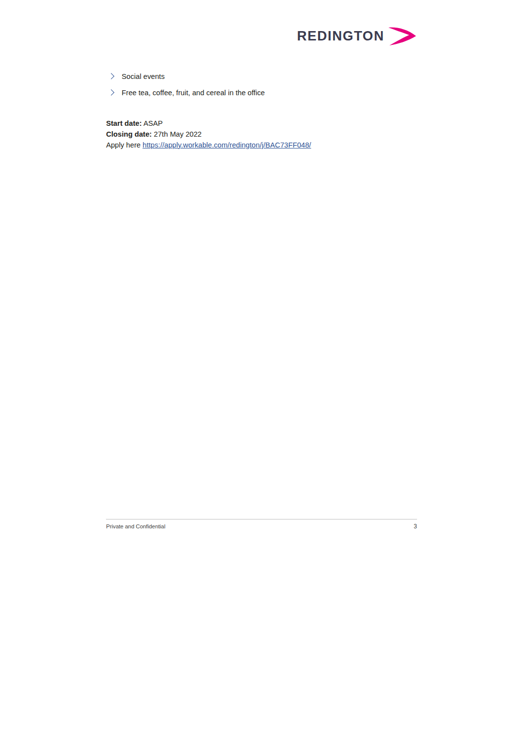REDINGTON
Social events
Free tea, coffee, fruit, and cereal in the office
Start date: ASAP
Closing date: 27th May 2022
Apply here https://apply.workable.com/redington/j/BAC73FF048/
Private and Confidential 3